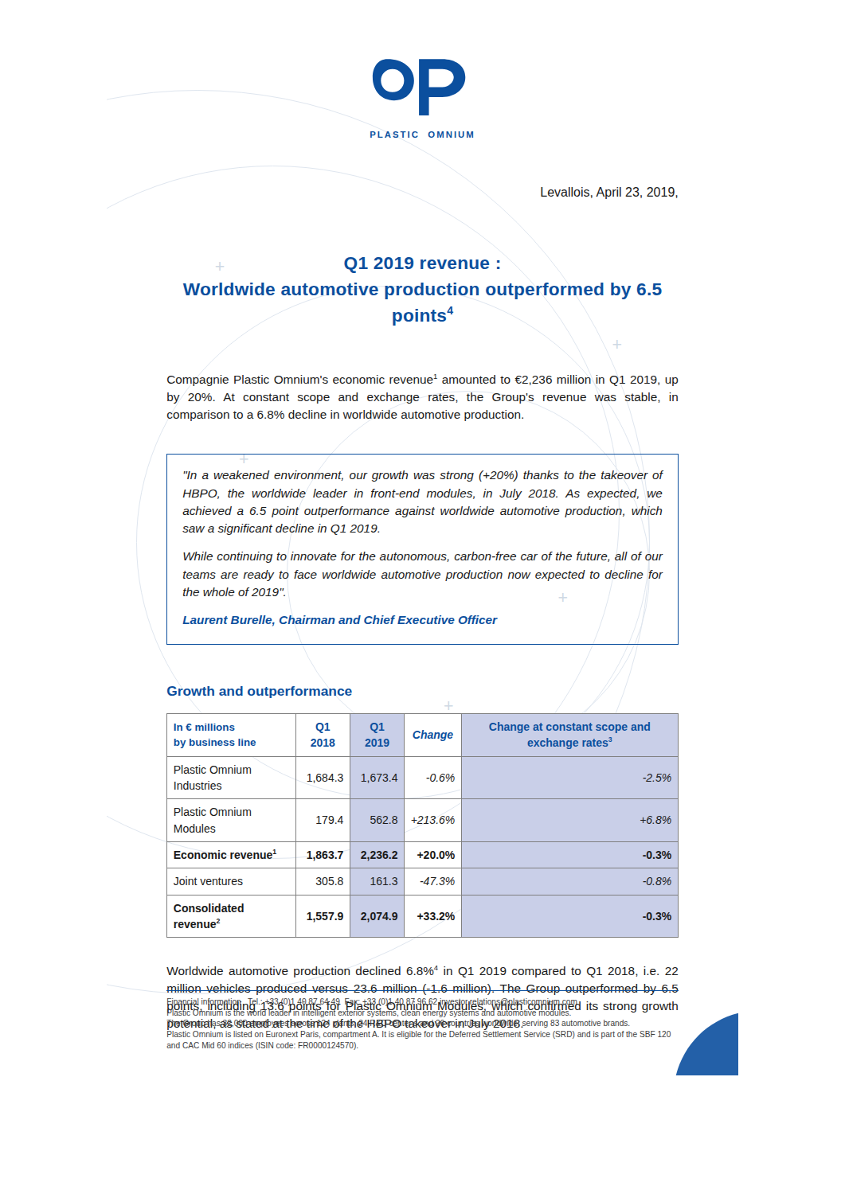+ + + + +
PLASTIC OMNIUM
Levallois, April 23, 2019,
Q1 2019 revenue : Worldwide automotive production outperformed by 6.5 points4
Compagnie Plastic Omnium's economic revenue1 amounted to €2,236 million in Q1 2019, up by 20%. At constant scope and exchange rates, the Group's revenue was stable, in comparison to a 6.8% decline in worldwide automotive production.
"In a weakened environment, our growth was strong (+20%) thanks to the takeover of HBPO, the worldwide leader in front-end modules, in July 2018. As expected, we achieved a 6.5 point outperformance against worldwide automotive production, which saw a significant decline in Q1 2019.
While continuing to innovate for the autonomous, carbon-free car of the future, all of our teams are ready to face worldwide automotive production now expected to decline for the whole of 2019".
Laurent Burelle, Chairman and Chief Executive Officer
Growth and outperformance
| In € millions by business line | Q1 2018 | Q1 2019 | Change | Change at constant scope and exchange rates 3 |
| --- | --- | --- | --- | --- |
| Plastic Omnium Industries | 1,684.3 | 1,673.4 | -0.6% | -2.5% |
| Plastic Omnium Modules | 179.4 | 562.8 | +213.6% | +6.8% |
| Economic revenue 1 | 1,863.7 | 2,236.2 | +20.0% | -0.3% |
| Joint ventures | 305.8 | 161.3 | -47.3% | -0.8% |
| Consolidated revenue 2 | 1,557.9 | 2,074.9 | +33.2% | -0.3% |
Worldwide automotive production declined 6.8%4 in Q1 2019 compared to Q1 2018, i.e. 22 million vehicles produced versus 23.6 million (-1.6 million). The Group outperformed by 6.5 points, including 13.6 points for Plastic Omnium Modules, which confirmed its strong growth potential, as stated at the time of the HBPO takeover in July 2018.
Financial information Tel.: +33 (0)1 40 87 64 49 Fax: +33 (0)1 40 87 96 62 investor.relations@plasticomnium.com
Plastic Omnium is the world leader in intelligent exterior systems, clean energy systems and automotive modules.
The Group has 32,000 employees across 124 plants, 24 R&D center s and 26 countries worldwide, serving 83 automotive brands.
Plastic Omnium is listed on Euronext Paris, compartment A. It is eligible for the Deferred Settlement Service (SRD) and is part of the SBF 120 and CAC Mid 60 indices (ISIN code: FR0000124570).